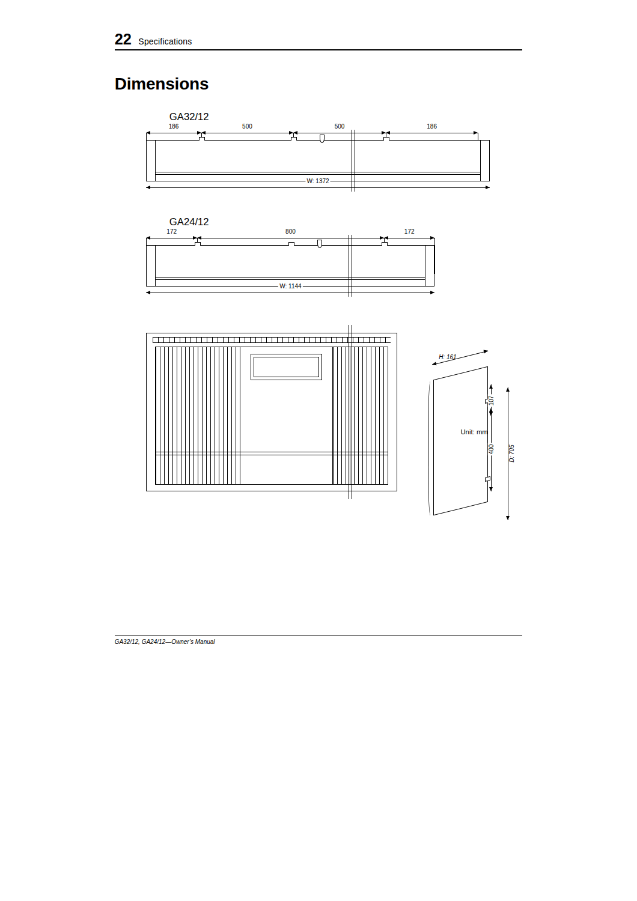22 Specifications
Dimensions
GA32/12
186 500 500 186
W: 1372
GA24/12
172 800 172
W: 1144
H: 161
107 400 D: 705
Unit: mm
GA32/12, GA24/12—Owner’s Manual